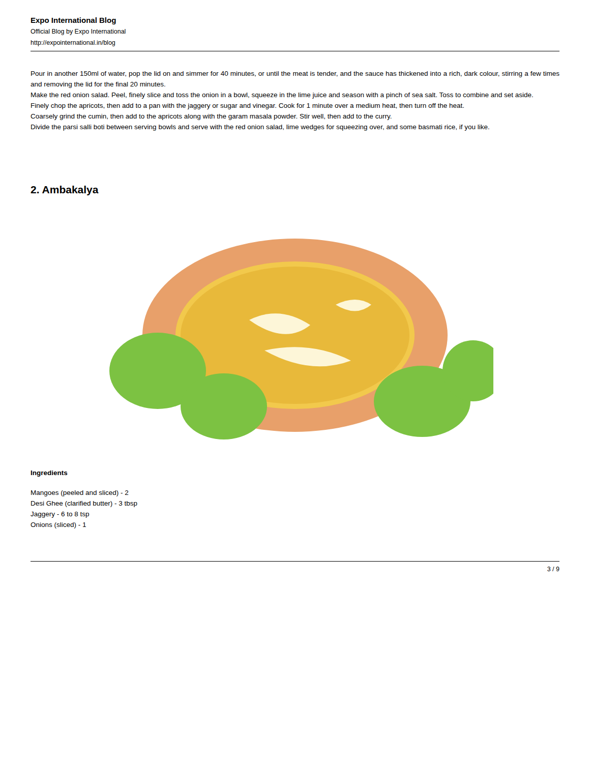Expo International Blog
Official Blog by Expo International
http://expointernational.in/blog
Pour in another 150ml of water, pop the lid on and simmer for 40 minutes, or until the meat is tender, and the sauce has thickened into a rich, dark colour, stirring a few times and removing the lid for the final 20 minutes.
Make the red onion salad. Peel, finely slice and toss the onion in a bowl, squeeze in the lime juice and season with a pinch of sea salt. Toss to combine and set aside.
Finely chop the apricots, then add to a pan with the jaggery or sugar and vinegar. Cook for 1 minute over a medium heat, then turn off the heat.
Coarsely grind the cumin, then add to the apricots along with the garam masala powder. Stir well, then add to the curry.
Divide the parsi salli boti between serving bowls and serve with the red onion salad, lime wedges for squeezing over, and some basmati rice, if you like.
2. Ambakalya
Ingredients
Mangoes (peeled and sliced) - 2
Desi Ghee (clarified butter) - 3 tbsp
Jaggery - 6 to 8 tsp
Onions (sliced) - 1
3 / 9